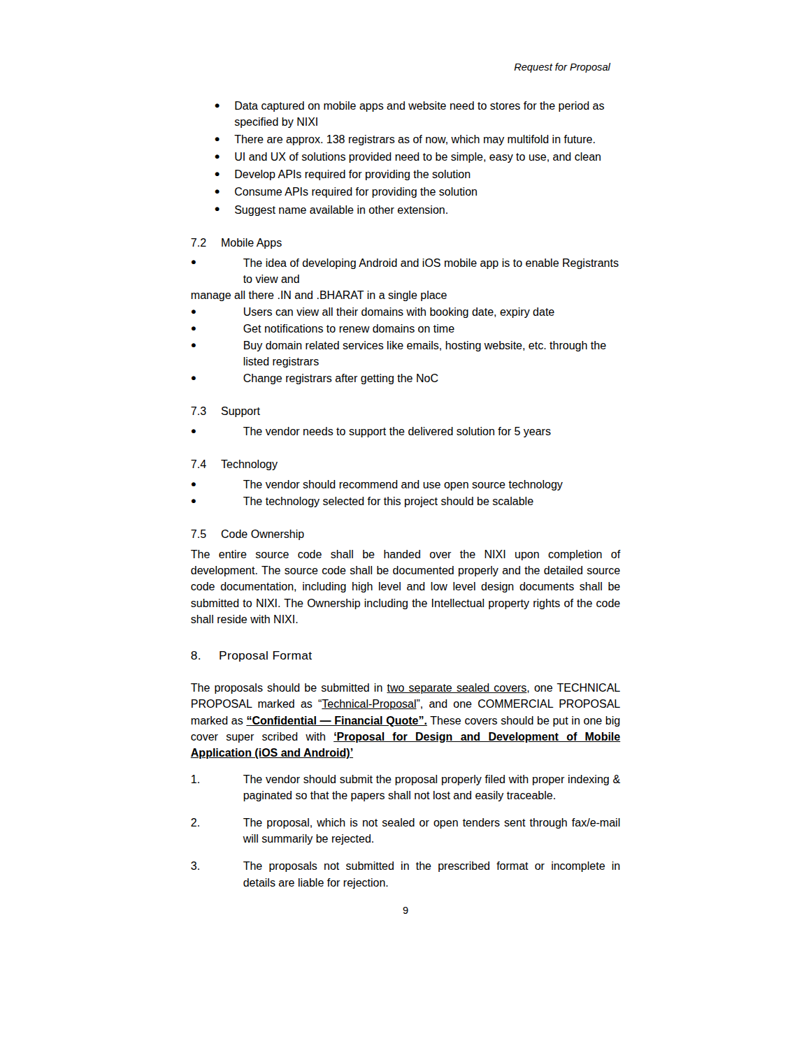Request for Proposal
Data captured on mobile apps and website need to stores for the period as specified by NIXI
There are approx. 138 registrars as of now, which may multifold in future.
UI and UX of solutions provided need to be simple, easy to use, and clean
Develop APIs required for providing the solution
Consume APIs required for providing the solution
Suggest name available in other extension.
7.2 Mobile Apps
The idea of developing Android and iOS mobile app is to enable Registrants to view andmanage all there .IN and .BHARAT in a single place
Users can view all their domains with booking date, expiry date
Get notifications to renew domains on time
Buy domain related services like emails, hosting website, etc. through the listed registrars
Change registrars after getting the NoC
7.3 Support
The vendor needs to support the delivered solution for 5 years
7.4 Technology
The vendor should recommend and use open source technology
The technology selected for this project should be scalable
7.5 Code Ownership
The entire source code shall be handed over the NIXI upon completion of development. The source code shall be documented properly and the detailed source code documentation, including high level and low level design documents shall be submitted to NIXI. The Ownership including the Intellectual property rights of the code shall reside with NIXI.
8. Proposal Format
The proposals should be submitted in two separate sealed covers, one TECHNICAL PROPOSAL marked as “Technical-Proposal”, and one COMMERCIAL PROPOSAL marked as “Confidential — Financial Quote”. These covers should be put in one big cover super scribed with ‘Proposal for Design and Development of Mobile Application (iOS and Android)’
1.
The vendor should submit the proposal properly filed with proper indexing & paginated so that the papers shall not lost and easily traceable.
2.
The proposal, which is not sealed or open tenders sent through fax/e-mail will summarily be rejected.
3.
The proposals not submitted in the prescribed format or incomplete in details are liable for rejection.
9